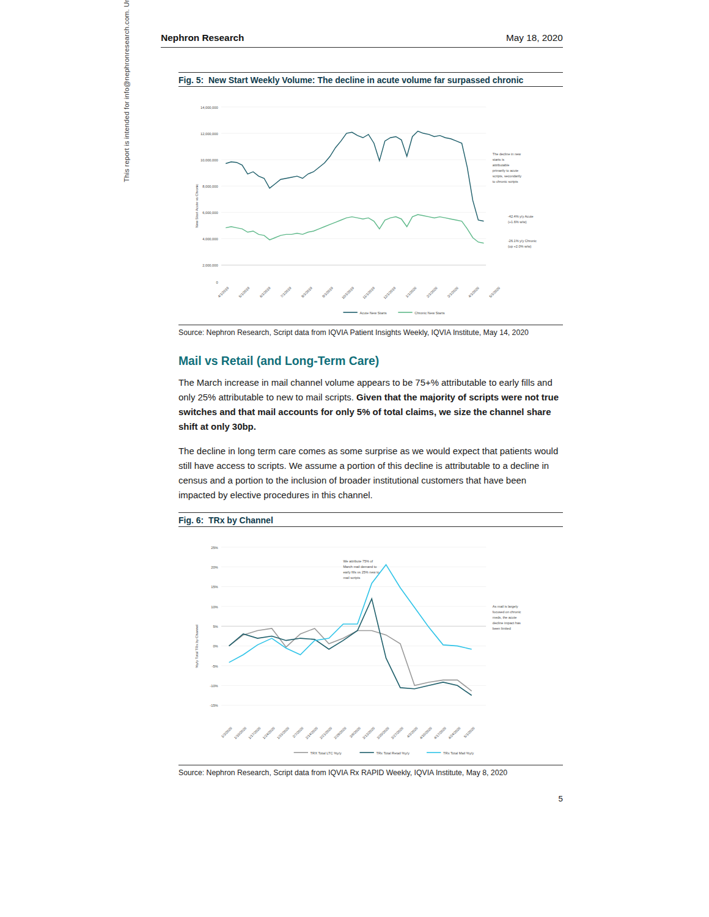This report is intended for info@nephronresearch.com. Unauthorized external redistribution of this report is prohibited.
Nephron Research
May 18, 2020
Fig. 5: New Start Weekly Volume: The decline in acute volume far surpassed chronic
New Start Acute vs Chronic 14,000,000 12,000,000 10,000,000 8,000,000 6,000,000 4,000,000 2,000,000 0 The decline in new starts is attributable primarily to acute scripts, secondarily to chronic scripts -42.4% y/y Acute (+1.6% w/w) -26.1% y/y Chronic (up +2.0% w/w) 4/1/2019 5/1/2019 6/1/2019 7/1/2019 8/1/2019 9/1/2019 10/1/2019 11/1/2019 12/1/2019 1/1/2020 2/1/2020 3/1/2020 4/1/2020 5/1/2020 Acute New Starts Chronic New Starts
Source: Nephron Research, Script data from IQVIA Patient Insights Weekly, IQVIA Institute, May 14, 2020
Mail vs Retail (and Long-Term Care)
The March increase in mail channel volume appears to be 75+% attributable to early fills and only 25% attributable to new to mail scripts. Given that the majority of scripts were not true switches and that mail accounts for only 5% of total claims, we size the channel share shift at only 30bp.
The decline in long term care comes as some surprise as we would expect that patients would still have access to scripts. We assume a portion of this decline is attributable to a decline in census and a portion to the inclusion of broader institutional customers that have been impacted by elective procedures in this channel.
Fig. 6: TRx by Channel
%y/y Total TRx by Channel 25% 20% 15% 10% 5% 0% -5% -10% -15% We attribute 75% of March mail demand to early fills vs 25% new to mail scripts As mail is largely focused on chronic meds, the acute decline impact has been limited 1/3/2020 1/10/2020 1/17/2020 1/24/2020 1/31/2020 2/7/2020 2/14/2020 2/21/2020 2/28/2020 3/6/2020 3/13/2020 3/20/2020 3/27/2020 4/3/2020 4/10/2020 4/17/2020 4/24/2020 5/1/2020 TRX Total LTC %y/y TRx Total Retail %y/y TRx Total Mail %y/y
Source: Nephron Research, Script data from IQVIA Rx RAPID Weekly, IQVIA Institute, May 8, 2020
5